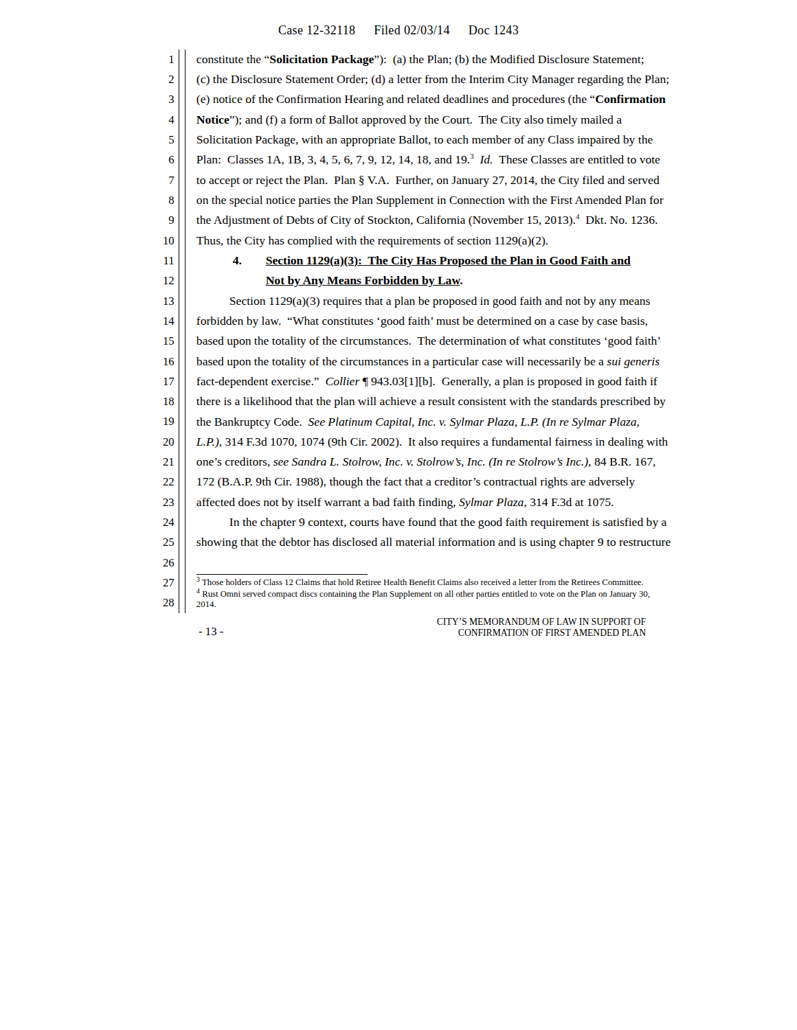Case 12-32118 Filed 02/03/14 Doc 1243
1
2
3
4
5
6
7
8
9
10
11
12
13
14
15
16
17
18
19
20
21
22
23
24
25
26
27
28
constitute the “Solicitation Package”): (a) the Plan; (b) the Modified Disclosure Statement;
(c) the Disclosure Statement Order; (d) a letter from the Interim City Manager regarding the Plan;
(e) notice of the Confirmation Hearing and related deadlines and procedures (the “Confirmation
Notice”); and (f) a form of Ballot approved by the Court. The City also timely mailed a
Solicitation Package, with an appropriate Ballot, to each member of any Class impaired by the
Plan: Classes 1A, 1B, 3, 4, 5, 6, 7, 9, 12, 14, 18, and 19.3 Id. These Classes are entitled to vote
to accept or reject the Plan. Plan § V.A. Further, on January 27, 2014, the City filed and served
on the special notice parties the Plan Supplement in Connection with the First Amended Plan for
the Adjustment of Debts of City of Stockton, California (November 15, 2013).4 Dkt. No. 1236.
Thus, the City has complied with the requirements of section 1129(a)(2).
4.
Section 1129(a)(3): The City Has Proposed the Plan in Good Faith and
Not by Any Means Forbidden by Law.
Section 1129(a)(3) requires that a plan be proposed in good faith and not by any means
forbidden by law. “What constitutes ‘good faith’ must be determined on a case by case basis,
based upon the totality of the circumstances. The determination of what constitutes ‘good faith’
based upon the totality of the circumstances in a particular case will necessarily be a sui generis
fact-dependent exercise.” Collier ¶ 943.03[1][b]. Generally, a plan is proposed in good faith if
there is a likelihood that the plan will achieve a result consistent with the standards prescribed by
the Bankruptcy Code. See Platinum Capital, Inc. v. Sylmar Plaza, L.P. (In re Sylmar Plaza,
L.P.), 314 F.3d 1070, 1074 (9th Cir. 2002). It also requires a fundamental fairness in dealing with
one’s creditors, see Sandra L. Stolrow, Inc. v. Stolrow’s, Inc. (In re Stolrow’s Inc.), 84 B.R. 167,
172 (B.A.P. 9th Cir. 1988), though the fact that a creditor’s contractual rights are adversely
affected does not by itself warrant a bad faith finding, Sylmar Plaza, 314 F.3d at 1075.
In the chapter 9 context, courts have found that the good faith requirement is satisfied by a
showing that the debtor has disclosed all material information and is using chapter 9 to restructure
3 Those holders of Class 12 Claims that hold Retiree Health Benefit Claims also received a letter from the Retirees Committee.
4 Rust Omni served compact discs containing the Plan Supplement on all other parties entitled to vote on the Plan on January 30, 2014.
- 13 -
CITY’S MEMORANDUM OF LAW IN SUPPORT OF
CONFIRMATION OF FIRST AMENDED PLAN